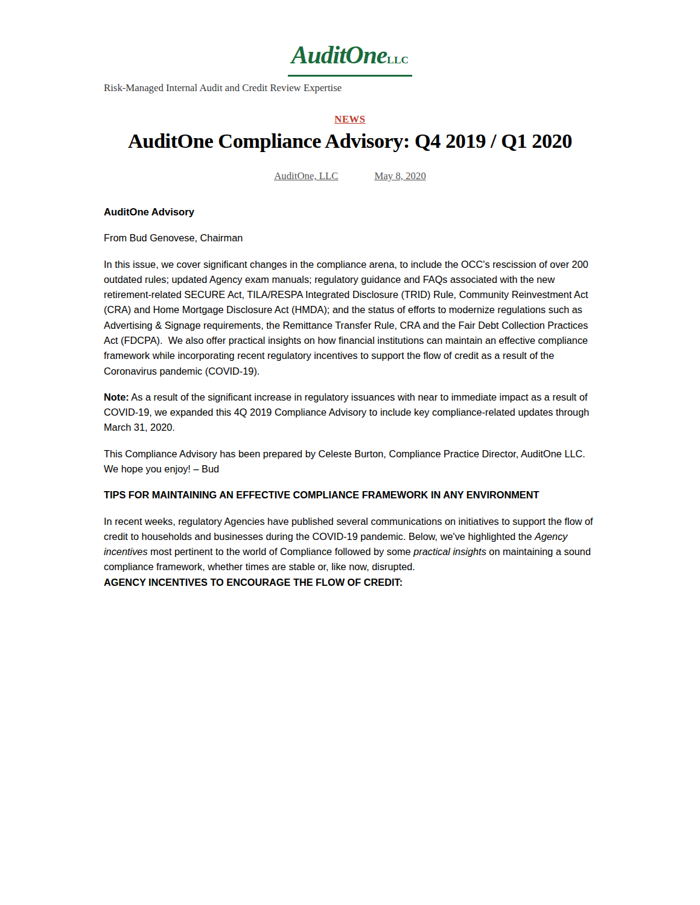AuditOneLLC
Risk-Managed Internal Audit and Credit Review Expertise
NEWS
AuditOne Compliance Advisory: Q4 2019 / Q1 2020
AuditOne, LLC May 8, 2020
AuditOne Advisory
From Bud Genovese, Chairman
In this issue, we cover significant changes in the compliance arena, to include the OCC's rescission of over 200 outdated rules; updated Agency exam manuals; regulatory guidance and FAQs associated with the new retirement-related SECURE Act, TILA/RESPA Integrated Disclosure (TRID) Rule, Community Reinvestment Act (CRA) and Home Mortgage Disclosure Act (HMDA); and the status of efforts to modernize regulations such as Advertising & Signage requirements, the Remittance Transfer Rule, CRA and the Fair Debt Collection Practices Act (FDCPA). We also offer practical insights on how financial institutions can maintain an effective compliance framework while incorporating recent regulatory incentives to support the flow of credit as a result of the Coronavirus pandemic (COVID-19).
Note: As a result of the significant increase in regulatory issuances with near to immediate impact as a result of COVID-19, we expanded this 4Q 2019 Compliance Advisory to include key compliance-related updates through March 31, 2020.
This Compliance Advisory has been prepared by Celeste Burton, Compliance Practice Director, AuditOne LLC. We hope you enjoy! – Bud
TIPS FOR MAINTAINING AN EFFECTIVE COMPLIANCE FRAMEWORK IN ANY ENVIRONMENT
In recent weeks, regulatory Agencies have published several communications on initiatives to support the flow of credit to households and businesses during the COVID-19 pandemic. Below, we've highlighted the Agency incentives most pertinent to the world of Compliance followed by some practical insights on maintaining a sound compliance framework, whether times are stable or, like now, disrupted.
AGENCY INCENTIVES TO ENCOURAGE THE FLOW OF CREDIT: